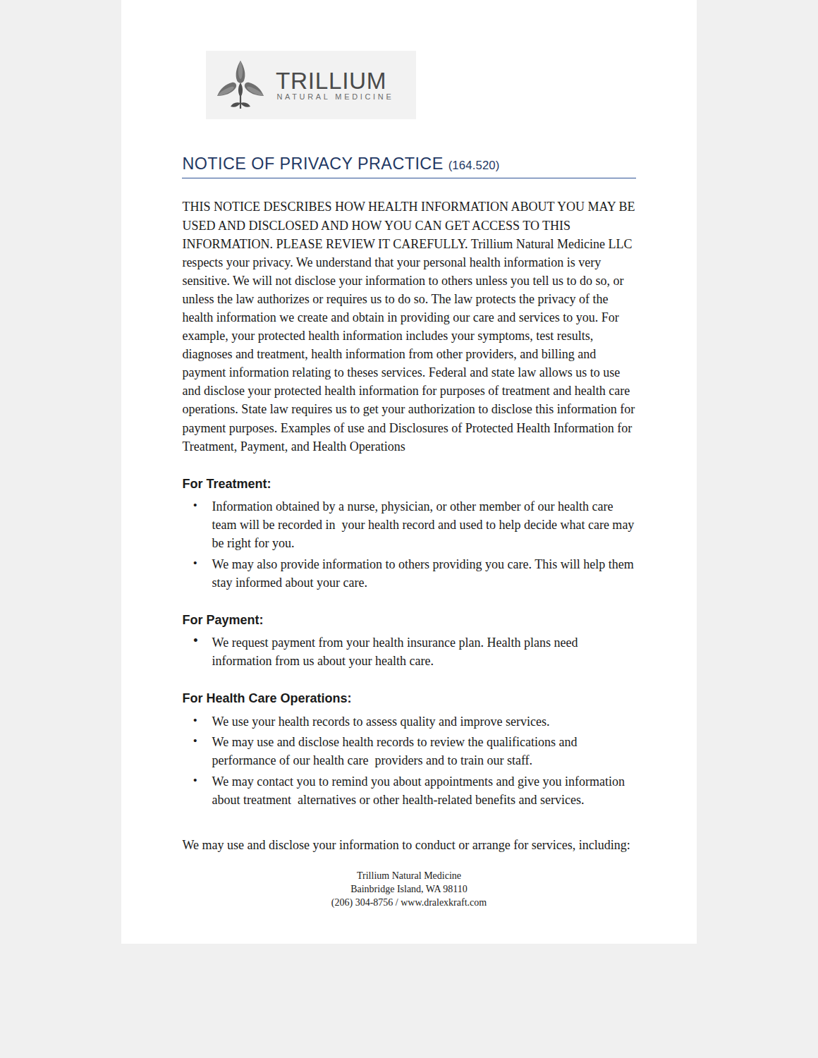TRILLIUM NATURAL MEDICINE
NOTICE OF PRIVACY PRACTICE (164.520)
THIS NOTICE DESCRIBES HOW HEALTH INFORMATION ABOUT YOU MAY BE USED AND DISCLOSED AND HOW YOU CAN GET ACCESS TO THIS INFORMATION. PLEASE REVIEW IT CAREFULLY. Trillium Natural Medicine LLC respects your privacy. We understand that your personal health information is very sensitive. We will not disclose your information to others unless you tell us to do so, or unless the law authorizes or requires us to do so. The law protects the privacy of the health information we create and obtain in providing our care and services to you. For example, your protected health information includes your symptoms, test results, diagnoses and treatment, health information from other providers, and billing and payment information relating to theses services. Federal and state law allows us to use and disclose your protected health information for purposes of treatment and health care operations. State law requires us to get your authorization to disclose this information for payment purposes. Examples of use and Disclosures of Protected Health Information for Treatment, Payment, and Health Operations
For Treatment:
Information obtained by a nurse, physician, or other member of our health care team will be recorded in your health record and used to help decide what care may be right for you.
We may also provide information to others providing you care. This will help them stay informed about your care.
For Payment:
We request payment from your health insurance plan. Health plans need information from us about your health care.
For Health Care Operations:
We use your health records to assess quality and improve services.
We may use and disclose health records to review the qualifications and performance of our health care providers and to train our staff.
We may contact you to remind you about appointments and give you information about treatment alternatives or other health-related benefits and services.
We may use and disclose your information to conduct or arrange for services, including:
Trillium Natural Medicine
Bainbridge Island, WA 98110
(206) 304-8756 / www.dralexkraft.com